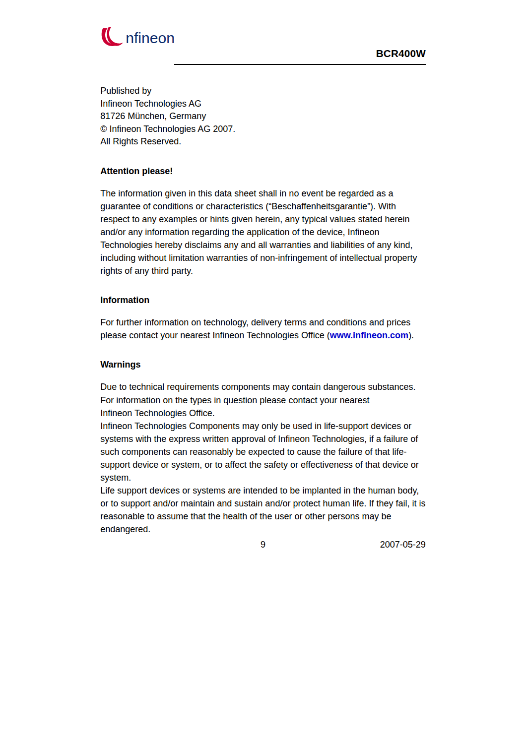nfineon
BCR400W
Published by
Infineon Technologies AG
81726 München, Germany
© Infineon Technologies AG 2007.
All Rights Reserved.
Attention please!
The information given in this data sheet shall in no event be regarded as a guarantee of conditions or characteristics (“Beschaffenheitsgarantie”). With respect to any examples or hints given herein, any typical values stated herein and/or any information regarding the application of the device, Infineon Technologies hereby disclaims any and all warranties and liabilities of any kind, including without limitation warranties of non-infringement of intellectual property rights of any third party.
Information
For further information on technology, delivery terms and conditions and prices please contact your nearest Infineon Technologies Office (www.infineon.com).
Warnings
Due to technical requirements components may contain dangerous substances.
For information on the types in question please contact your nearest
Infineon Technologies Office.
Infineon Technologies Components may only be used in life-support devices or systems with the express written approval of Infineon Technologies, if a failure of such components can reasonably be expected to cause the failure of that life-support device or system, or to affect the safety or effectiveness of that device or system.
Life support devices or systems are intended to be implanted in the human body, or to support and/or maintain and sustain and/or protect human life. If they fail, it is reasonable to assume that the health of the user or other persons may be endangered.
9
2007-05-29